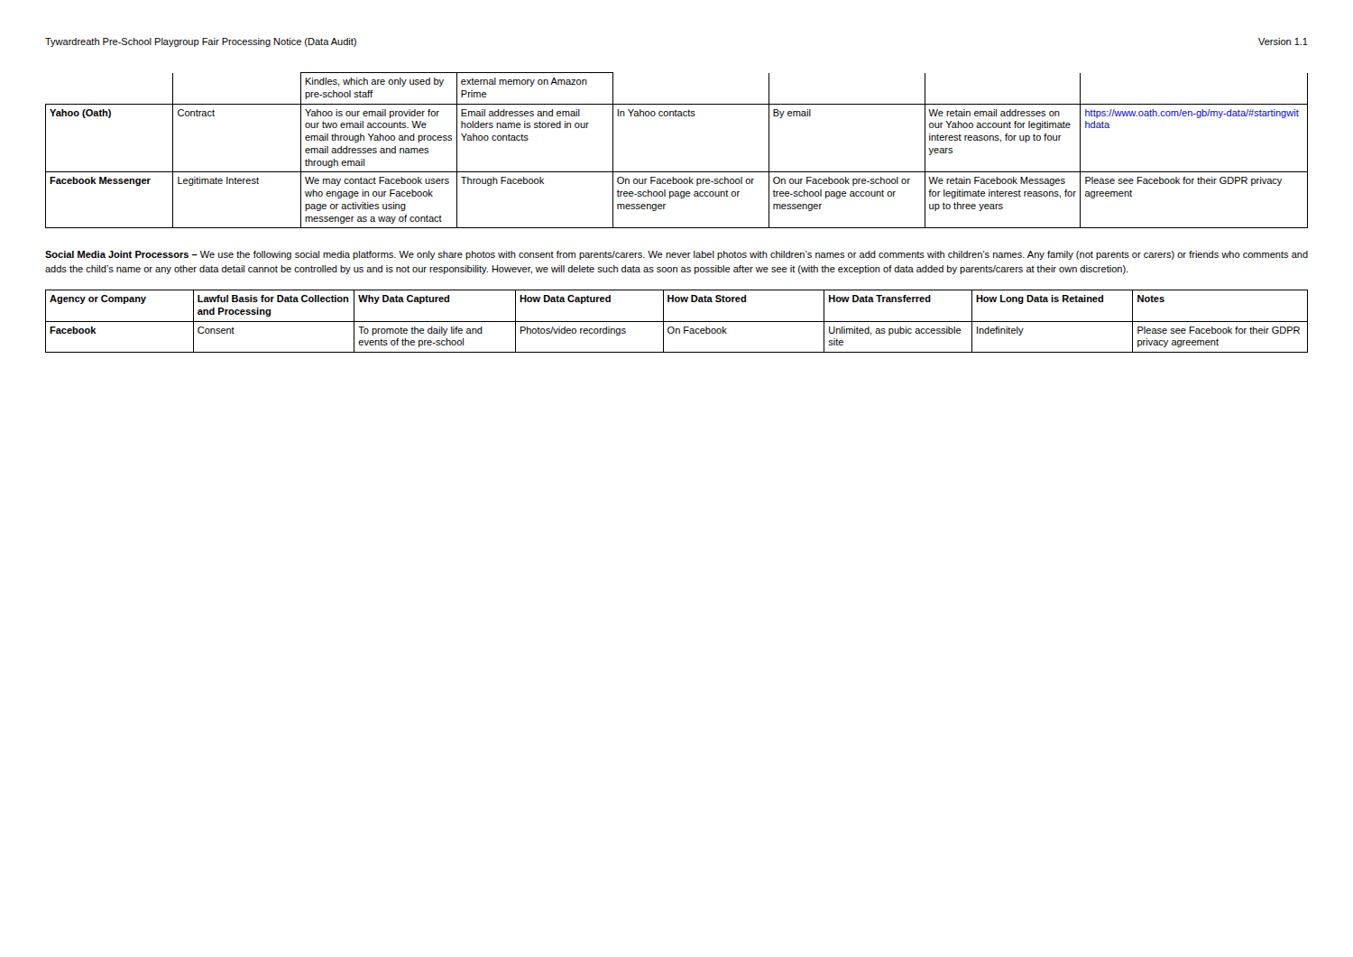Tywardreath Pre-School Playgroup Fair Processing Notice (Data Audit) Version 1.1
| | | Kindles, which are only used by pre-school staff | external memory on Amazon Prime | | | | |
| Yahoo (Oath) | Contract | Yahoo is our email provider for our two email accounts. We email through Yahoo and process email addresses and names through email | Email addresses and email holders name is stored in our Yahoo contacts | In Yahoo contacts | By email | We retain email addresses on our Yahoo account for legitimate interest reasons, for up to four years | https://www.oath.com/en-gb/my-data/#startingwithdata |
| Facebook Messenger | Legitimate Interest | We may contact Facebook users who engage in our Facebook page or activities using messenger as a way of contact | Through Facebook | On our Facebook pre-school or tree-school page account or messenger | On our Facebook pre-school or tree-school page account or messenger | We retain Facebook Messages for legitimate interest reasons, for up to three years | Please see Facebook for their GDPR privacy agreement |
Social Media Joint Processors – We use the following social media platforms. We only share photos with consent from parents/carers. We never label photos with children’s names or add comments with children’s names. Any family (not parents or carers) or friends who comments and adds the child’s name or any other data detail cannot be controlled by us and is not our responsibility. However, we will delete such data as soon as possible after we see it (with the exception of data added by parents/carers at their own discretion).
| Agency or Company | Lawful Basis for Data Collection and Processing | Why Data Captured | How Data Captured | How Data Stored | How Data Transferred | How Long Data is Retained | Notes |
| --- | --- | --- | --- | --- | --- | --- | --- |
| Facebook | Consent | To promote the daily life and events of the pre-school | Photos/video recordings | On Facebook | Unlimited, as pubic accessible site | Indefinitely | Please see Facebook for their GDPR privacy agreement |